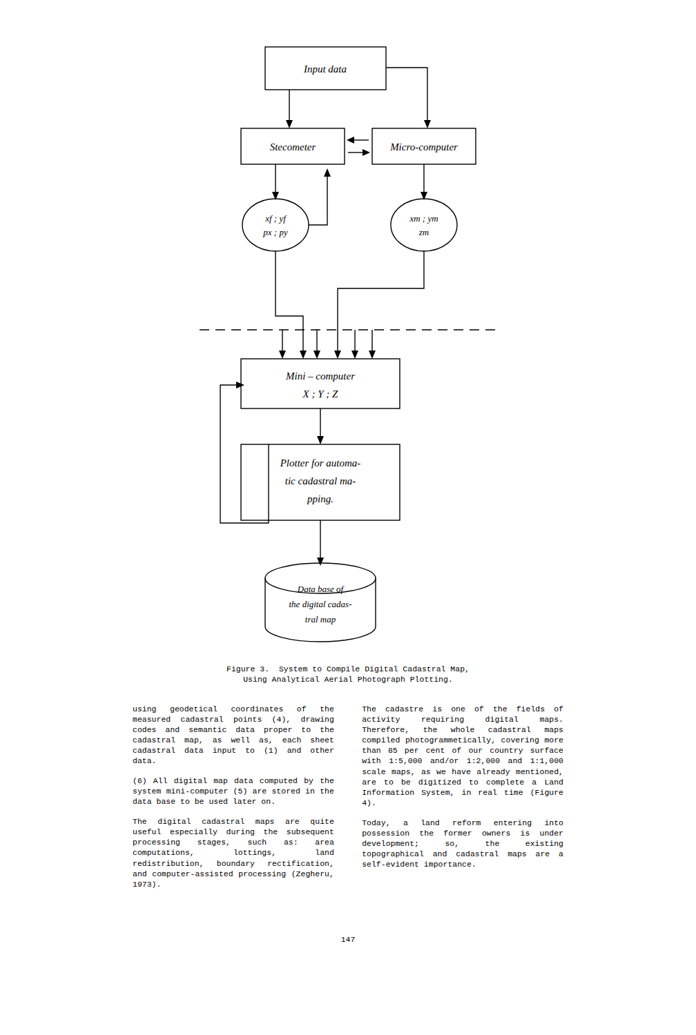Input data Stecometer Micro-computer xf ; yf px ; py xm ; ym zm Mini – computer X ; Y ; Z Plotter for automa- tic cadastral ma- pping. Data base of the digital cadas- tral map
Figure 3. System to Compile Digital Cadastral Map,
Using Analytical Aerial Photograph Plotting.
using geodetical coordinates of the measured cadastral points (4), drawing codes and semantic data proper to the cadastral map, as well as, each sheet cadastral data input to (1) and other data.
(6) All digital map data computed by the system mini-computer (5) are stored in the data base to be used later on.
The digital cadastral maps are quite useful especially during the subsequent processing stages, such as: area computations, lottings, land redistribution, boundary rectification, and computer-assisted processing (Zegheru, 1973).
The cadastre is one of the fields of activity requiring digital maps. Therefore, the whole cadastral maps compiled photogrammetically, covering more than 85 per cent of our country surface with 1:5,000 and/or 1:2,000 and 1:1,000 scale maps, as we have already mentioned, are to be digitized to complete a Land Information System, in real time (Figure 4).
Today, a land reform entering into possession the former owners is under development; so, the existing topographical and cadastral maps are a self-evident importance.
147